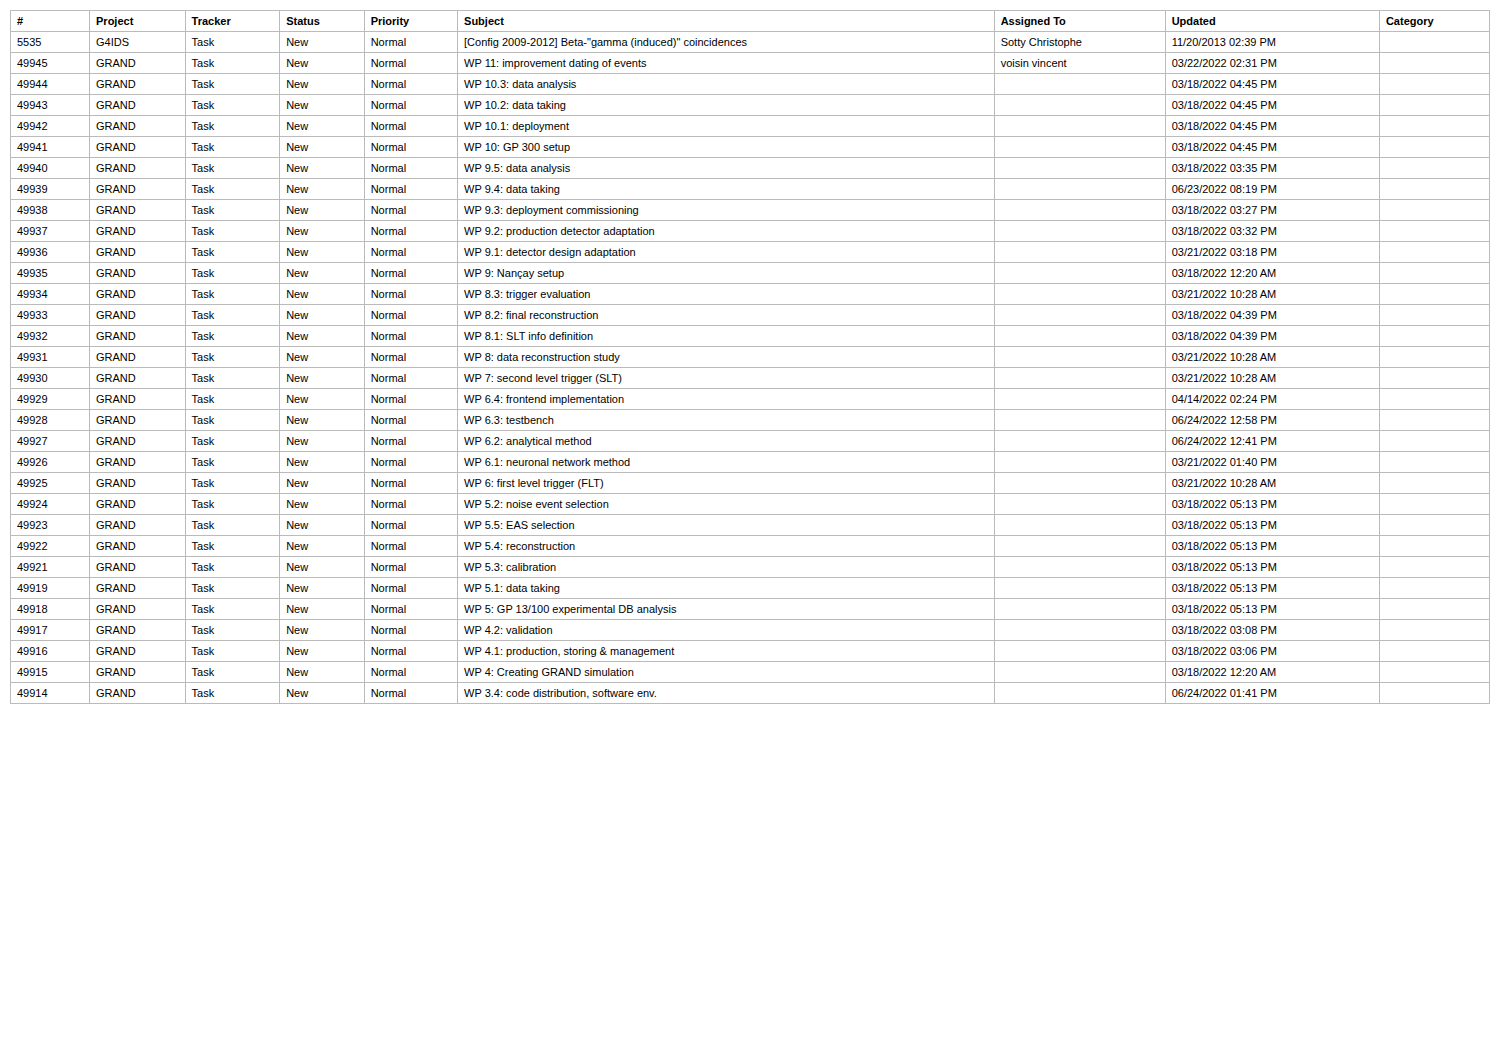| # | Project | Tracker | Status | Priority | Subject | Assigned To | Updated | Category |
| --- | --- | --- | --- | --- | --- | --- | --- | --- |
| 5535 | G4IDS | Task | New | Normal | [Config 2009-2012] Beta-"gamma (induced)" coincidences | Sotty Christophe | 11/20/2013 02:39 PM | |
| 49945 | GRAND | Task | New | Normal | WP 11: improvement dating of events | voisin vincent | 03/22/2022 02:31 PM | |
| 49944 | GRAND | Task | New | Normal | WP 10.3: data analysis | | 03/18/2022 04:45 PM | |
| 49943 | GRAND | Task | New | Normal | WP 10.2: data taking | | 03/18/2022 04:45 PM | |
| 49942 | GRAND | Task | New | Normal | WP 10.1: deployment | | 03/18/2022 04:45 PM | |
| 49941 | GRAND | Task | New | Normal | WP 10: GP 300 setup | | 03/18/2022 04:45 PM | |
| 49940 | GRAND | Task | New | Normal | WP 9.5: data analysis | | 03/18/2022 03:35 PM | |
| 49939 | GRAND | Task | New | Normal | WP 9.4: data taking | | 06/23/2022 08:19 PM | |
| 49938 | GRAND | Task | New | Normal | WP 9.3: deployment commissioning | | 03/18/2022 03:27 PM | |
| 49937 | GRAND | Task | New | Normal | WP 9.2: production detector adaptation | | 03/18/2022 03:32 PM | |
| 49936 | GRAND | Task | New | Normal | WP 9.1: detector design adaptation | | 03/21/2022 03:18 PM | |
| 49935 | GRAND | Task | New | Normal | WP 9: Nançay setup | | 03/18/2022 12:20 AM | |
| 49934 | GRAND | Task | New | Normal | WP 8.3: trigger evaluation | | 03/21/2022 10:28 AM | |
| 49933 | GRAND | Task | New | Normal | WP 8.2: final reconstruction | | 03/18/2022 04:39 PM | |
| 49932 | GRAND | Task | New | Normal | WP 8.1: SLT info definition | | 03/18/2022 04:39 PM | |
| 49931 | GRAND | Task | New | Normal | WP 8: data reconstruction study | | 03/21/2022 10:28 AM | |
| 49930 | GRAND | Task | New | Normal | WP 7: second level trigger (SLT) | | 03/21/2022 10:28 AM | |
| 49929 | GRAND | Task | New | Normal | WP 6.4: frontend implementation | | 04/14/2022 02:24 PM | |
| 49928 | GRAND | Task | New | Normal | WP 6.3: testbench | | 06/24/2022 12:58 PM | |
| 49927 | GRAND | Task | New | Normal | WP 6.2: analytical method | | 06/24/2022 12:41 PM | |
| 49926 | GRAND | Task | New | Normal | WP 6.1: neuronal network method | | 03/21/2022 01:40 PM | |
| 49925 | GRAND | Task | New | Normal | WP 6: first level trigger (FLT) | | 03/21/2022 10:28 AM | |
| 49924 | GRAND | Task | New | Normal | WP 5.2: noise event selection | | 03/18/2022 05:13 PM | |
| 49923 | GRAND | Task | New | Normal | WP 5.5: EAS selection | | 03/18/2022 05:13 PM | |
| 49922 | GRAND | Task | New | Normal | WP 5.4: reconstruction | | 03/18/2022 05:13 PM | |
| 49921 | GRAND | Task | New | Normal | WP 5.3: calibration | | 03/18/2022 05:13 PM | |
| 49919 | GRAND | Task | New | Normal | WP 5.1: data taking | | 03/18/2022 05:13 PM | |
| 49918 | GRAND | Task | New | Normal | WP 5: GP 13/100 experimental DB analysis | | 03/18/2022 05:13 PM | |
| 49917 | GRAND | Task | New | Normal | WP 4.2: validation | | 03/18/2022 03:08 PM | |
| 49916 | GRAND | Task | New | Normal | WP 4.1: production, storing & management | | 03/18/2022 03:06 PM | |
| 49915 | GRAND | Task | New | Normal | WP 4: Creating GRAND simulation | | 03/18/2022 12:20 AM | |
| 49914 | GRAND | Task | New | Normal | WP 3.4: code distribution, software env. | | 06/24/2022 01:41 PM | |